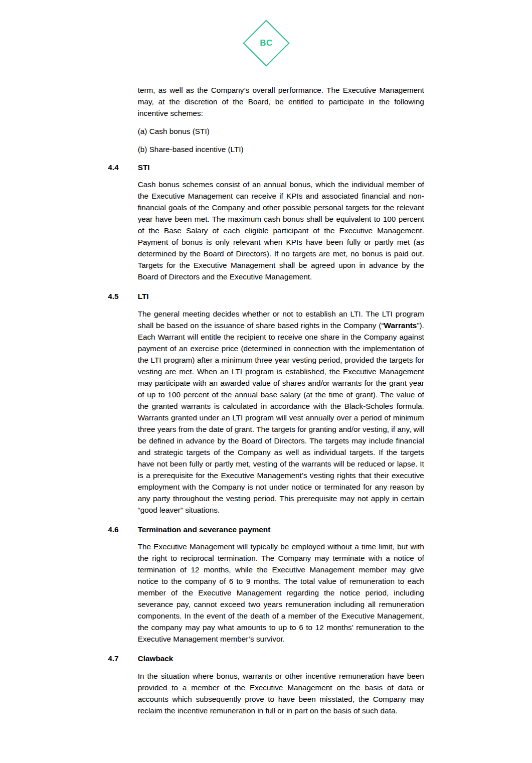BC
term, as well as the Company’s overall performance. The Executive Management may, at the discretion of the Board, be entitled to participate in the following incentive schemes:
(a) Cash bonus (STI)
(b) Share-based incentive (LTI)
4.4
STI
Cash bonus schemes consist of an annual bonus, which the individual member of the Executive Management can receive if KPIs and associated financial and non-financial goals of the Company and other possible personal targets for the relevant year have been met. The maximum cash bonus shall be equivalent to 100 percent of the Base Salary of each eligible participant of the Executive Management. Payment of bonus is only relevant when KPIs have been fully or partly met (as determined by the Board of Directors). If no targets are met, no bonus is paid out. Targets for the Executive Management shall be agreed upon in advance by the Board of Directors and the Executive Management.
4.5
LTI
The general meeting decides whether or not to establish an LTI. The LTI program shall be based on the issuance of share based rights in the Company (“Warrants”). Each Warrant will entitle the recipient to receive one share in the Company against payment of an exercise price (determined in connection with the implementation of the LTI program) after a minimum three year vesting period, provided the targets for vesting are met. When an LTI program is established, the Executive Management may participate with an awarded value of shares and/or warrants for the grant year of up to 100 percent of the annual base salary (at the time of grant). The value of the granted warrants is calculated in accordance with the Black-Scholes formula. Warrants granted under an LTI program will vest annually over a period of minimum three years from the date of grant. The targets for granting and/or vesting, if any, will be defined in advance by the Board of Directors. The targets may include financial and strategic targets of the Company as well as individual targets. If the targets have not been fully or partly met, vesting of the warrants will be reduced or lapse. It is a prerequisite for the Executive Management’s vesting rights that their executive employment with the Company is not under notice or terminated for any reason by any party throughout the vesting period. This prerequisite may not apply in certain “good leaver” situations.
4.6
Termination and severance payment
The Executive Management will typically be employed without a time limit, but with the right to reciprocal termination. The Company may terminate with a notice of termination of 12 months, while the Executive Management member may give notice to the company of 6 to 9 months. The total value of remuneration to each member of the Executive Management regarding the notice period, including severance pay, cannot exceed two years remuneration including all remuneration components. In the event of the death of a member of the Executive Management, the company may pay what amounts to up to 6 to 12 months' remuneration to the Executive Management member’s survivor.
4.7
Clawback
In the situation where bonus, warrants or other incentive remuneration have been provided to a member of the Executive Management on the basis of data or accounts which subsequently prove to have been misstated, the Company may reclaim the incentive remuneration in full or in part on the basis of such data.